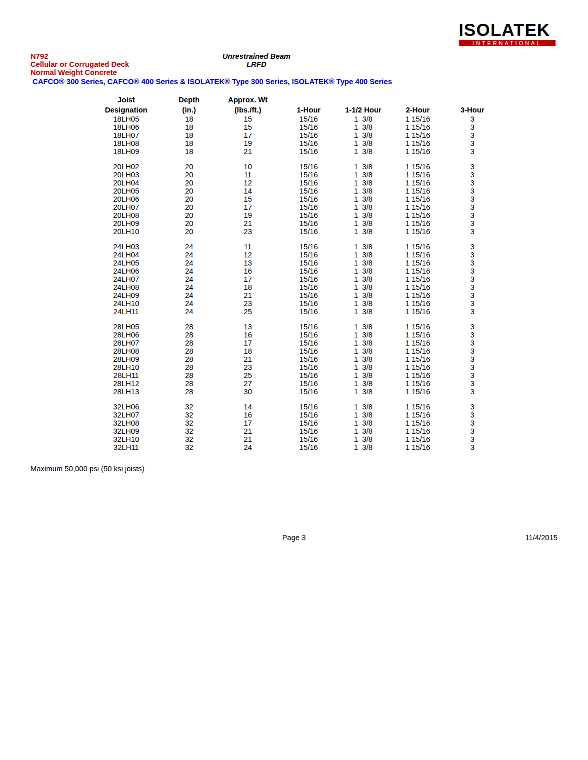ISOLATEK INTERNATIONAL
N792
Cellular or Corrugated Deck
Normal Weight Concrete
Unrestrained Beam
LRFD
CAFCO® 300 Series, CAFCO® 400 Series & ISOLATEK® Type 300 Series, ISOLATEK® Type 400 Series
| Joist | Depth | Approx. Wt | | | | |
| --- | --- | --- | --- | --- | --- | --- |
| Designation | (in.) | (lbs./ft.) | 1-Hour | 1-1/2 Hour | 2-Hour | 3-Hour |
| 18LH05 | 18 | 15 | 15/16 | 1 3/8 | 1 15/16 | 3 |
| 18LH06 | 18 | 15 | 15/16 | 1 3/8 | 1 15/16 | 3 |
| 18LH07 | 18 | 17 | 15/16 | 1 3/8 | 1 15/16 | 3 |
| 18LH08 | 18 | 19 | 15/16 | 1 3/8 | 1 15/16 | 3 |
| 18LH09 | 18 | 21 | 15/16 | 1 3/8 | 1 15/16 | 3 |
| 20LH02 | 20 | 10 | 15/16 | 1 3/8 | 1 15/16 | 3 |
| 20LH03 | 20 | 11 | 15/16 | 1 3/8 | 1 15/16 | 3 |
| 20LH04 | 20 | 12 | 15/16 | 1 3/8 | 1 15/16 | 3 |
| 20LH05 | 20 | 14 | 15/16 | 1 3/8 | 1 15/16 | 3 |
| 20LH06 | 20 | 15 | 15/16 | 1 3/8 | 1 15/16 | 3 |
| 20LH07 | 20 | 17 | 15/16 | 1 3/8 | 1 15/16 | 3 |
| 20LH08 | 20 | 19 | 15/16 | 1 3/8 | 1 15/16 | 3 |
| 20LH09 | 20 | 21 | 15/16 | 1 3/8 | 1 15/16 | 3 |
| 20LH10 | 20 | 23 | 15/16 | 1 3/8 | 1 15/16 | 3 |
| 24LH03 | 24 | 11 | 15/16 | 1 3/8 | 1 15/16 | 3 |
| 24LH04 | 24 | 12 | 15/16 | 1 3/8 | 1 15/16 | 3 |
| 24LH05 | 24 | 13 | 15/16 | 1 3/8 | 1 15/16 | 3 |
| 24LH06 | 24 | 16 | 15/16 | 1 3/8 | 1 15/16 | 3 |
| 24LH07 | 24 | 17 | 15/16 | 1 3/8 | 1 15/16 | 3 |
| 24LH08 | 24 | 18 | 15/16 | 1 3/8 | 1 15/16 | 3 |
| 24LH09 | 24 | 21 | 15/16 | 1 3/8 | 1 15/16 | 3 |
| 24LH10 | 24 | 23 | 15/16 | 1 3/8 | 1 15/16 | 3 |
| 24LH11 | 24 | 25 | 15/16 | 1 3/8 | 1 15/16 | 3 |
| 28LH05 | 28 | 13 | 15/16 | 1 3/8 | 1 15/16 | 3 |
| 28LH06 | 28 | 16 | 15/16 | 1 3/8 | 1 15/16 | 3 |
| 28LH07 | 28 | 17 | 15/16 | 1 3/8 | 1 15/16 | 3 |
| 28LH08 | 28 | 18 | 15/16 | 1 3/8 | 1 15/16 | 3 |
| 28LH09 | 28 | 21 | 15/16 | 1 3/8 | 1 15/16 | 3 |
| 28LH10 | 28 | 23 | 15/16 | 1 3/8 | 1 15/16 | 3 |
| 28LH11 | 28 | 25 | 15/16 | 1 3/8 | 1 15/16 | 3 |
| 28LH12 | 28 | 27 | 15/16 | 1 3/8 | 1 15/16 | 3 |
| 28LH13 | 28 | 30 | 15/16 | 1 3/8 | 1 15/16 | 3 |
| 32LH06 | 32 | 14 | 15/16 | 1 3/8 | 1 15/16 | 3 |
| 32LH07 | 32 | 16 | 15/16 | 1 3/8 | 1 15/16 | 3 |
| 32LH08 | 32 | 17 | 15/16 | 1 3/8 | 1 15/16 | 3 |
| 32LH09 | 32 | 21 | 15/16 | 1 3/8 | 1 15/16 | 3 |
| 32LH10 | 32 | 21 | 15/16 | 1 3/8 | 1 15/16 | 3 |
| 32LH11 | 32 | 24 | 15/16 | 1 3/8 | 1 15/16 | 3 |
Maximum 50,000 psi (50 ksi joists)
Page 3
11/4/2015